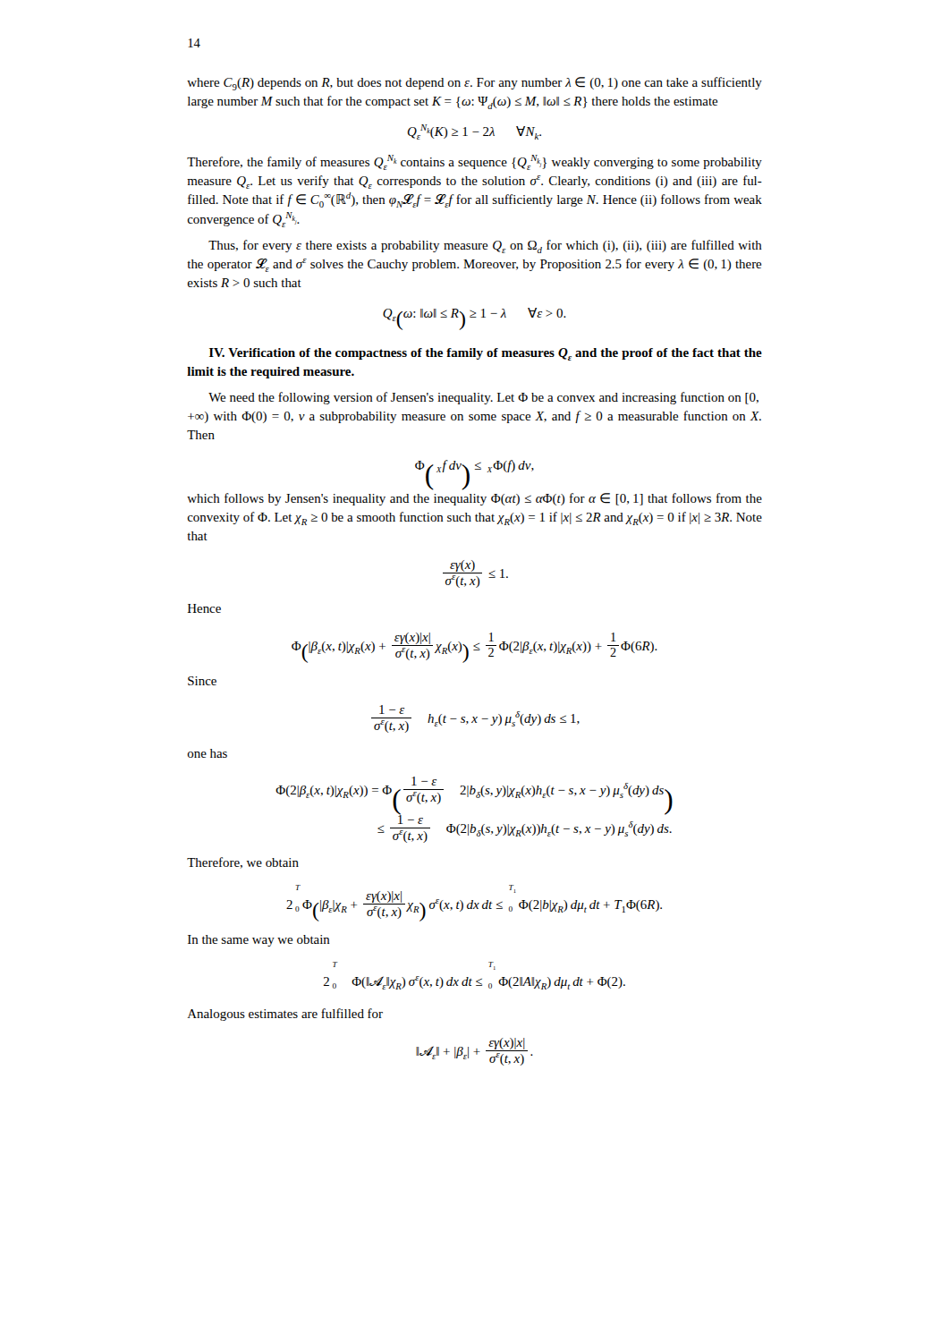14
where C9(R) depends on R, but does not depend on ε. For any number λ ∈ (0, 1) one can take a sufficiently large number M such that for the compact set K = {ω: Ψd(ω) ≤ M, ‖ω‖ ≤ R} there holds the estimate
QεNk(K) ≥ 1 − 2λ ∀Nk.
Therefore, the family of measures QεNk contains a sequence {QεNkj} weakly converging to some probability measure Qε. Let us verify that Qε corresponds to the solution σε. Clearly, conditions (i) and (iii) are fulfilled. Note that if f ∈ C0∞(ℝd), then φN𝓛εf = 𝓛εf for all sufficiently large N. Hence (ii) follows from weak convergence of QεNkj.
Thus, for every ε there exists a probability measure Qε on Ωd for which (i), (ii), (iii) are fulfilled with the operator 𝓛ε and σε solves the Cauchy problem. Moreover, by Proposition 2.5 for every λ ∈ (0, 1) there exists R > 0 such that
Qε(ω: ‖ω‖ ≤ R) ≥ 1 − λ ∀ε > 0.
IV. Verification of the compactness of the family of measures Qε and the proof of the fact that the limit is the required measure.
We need the following version of Jensen's inequality. Let Φ be a convex and increasing function on [0, +∞) with Φ(0) = 0, ν a subprobability measure on some space X, and f ≥ 0 a measurable function on X. Then
Φ( Xf dν) ≤ XΦ(f) dν,
which follows by Jensen's inequality and the inequality Φ(αt) ≤ α Φ(t) for α ∈ [0, 1] that follows from the convexity of Φ. Let χR ≥ 0 be a smooth function such that χR(x) = 1 if |x| ≤ 2R and χR(x) = 0 if |x| ≥ 3R. Note that
εγ(x) σε(t, x) ≤ 1.
Hence
Φ(|βε(x, t)|χR(x) + εγ(x)|x|σε(t, x) χR(x)) ≤ 12 Φ(2|βε(x, t)|χR(x)) + 12 Φ(6R).
Since
1 − ε σε(t, x) hε(t − s, x − y) μsδ(dy) ds ≤ 1,
one has
Φ(2|βε(x, t)|χR(x)) = Φ(1 − ε σε(t, x) 2|bδ(s, y)|χR(x)hε(t − s, x − y) μsδ(dy) ds) ≤ 1 − ε σε(t, x) Φ(2|bδ(s, y)|χR(x))hε(t − s, x − y) μsδ(dy) ds.
Therefore, we obtain
2 T 0 Φ(|βε|χR + εγ(x)|x|σε(t, x) χR) σε(x, t) dx dt ≤ T10 Φ(2|b|χR) dμt dt + T1Φ(6R).
In the same way we obtain
2 T 0 Φ(‖𝓐ε‖χR) σε(x, t) dx dt ≤ T10 Φ(2‖A‖χR) dμt dt + Φ(2).
Analogous estimates are fulfilled for
‖𝓐ε‖ + |βε| + εγ(x)|x|σε(t, x).